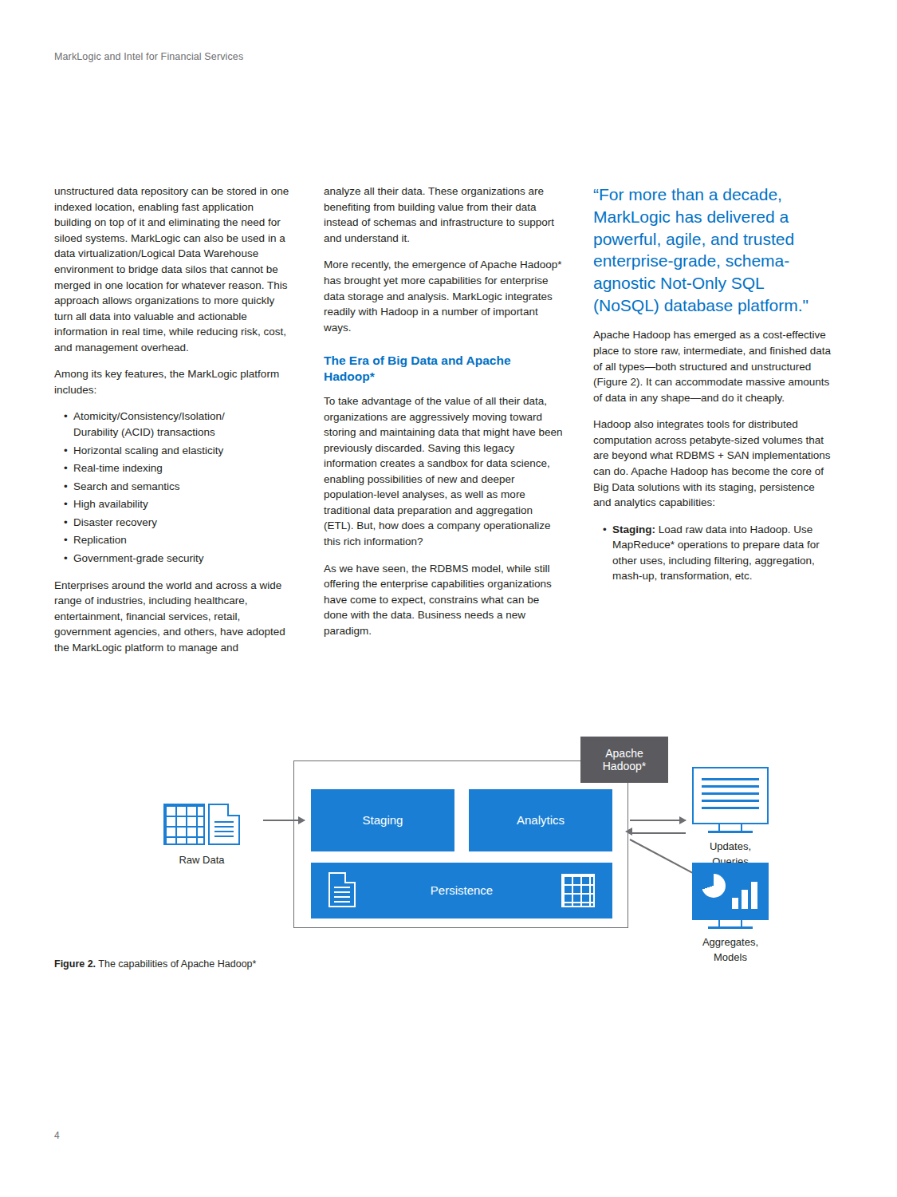MarkLogic and Intel for Financial Services
unstructured data repository can be stored in one indexed location, enabling fast application building on top of it and eliminating the need for siloed systems. MarkLogic can also be used in a data virtualization/Logical Data Warehouse environment to bridge data silos that cannot be merged in one location for whatever reason. This approach allows organizations to more quickly turn all data into valuable and actionable information in real time, while reducing risk, cost, and management overhead.
Among its key features, the MarkLogic platform includes:
Atomicity/Consistency/Isolation/
Durability (ACID) transactions
Horizontal scaling and elasticity
Real-time indexing
Search and semantics
High availability
Disaster recovery
Replication
Government-grade security
Enterprises around the world and across a wide range of industries, including healthcare, entertainment, financial services, retail, government agencies, and others, have adopted the MarkLogic platform to manage and
analyze all their data. These organizations are benefiting from building value from their data instead of schemas and infrastructure to support and understand it.
More recently, the emergence of Apache Hadoop* has brought yet more capabilities for enterprise data storage and analysis. MarkLogic integrates readily with Hadoop in a number of important ways.
The Era of Big Data and Apache Hadoop*
To take advantage of the value of all their data, organizations are aggressively moving toward storing and maintaining data that might have been previously discarded. Saving this legacy information creates a sandbox for data science, enabling possibilities of new and deeper population-level analyses, as well as more traditional data preparation and aggregation (ETL). But, how does a company operationalize this rich information?
As we have seen, the RDBMS model, while still offering the enterprise capabilities organizations have come to expect, constrains what can be done with the data. Business needs a new paradigm.
“For more than a decade, MarkLogic has delivered a powerful, agile, and trusted enterprise-grade, schema-agnostic Not-Only SQL (NoSQL) database platform."
Apache Hadoop has emerged as a cost-effective place to store raw, intermediate, and finished data of all types—both structured and unstructured (Figure 2). It can accommodate massive amounts of data in any shape—and do it cheaply.
Hadoop also integrates tools for distributed computation across petabyte-sized volumes that are beyond what RDBMS + SAN implementations can do. Apache Hadoop has become the core of Big Data solutions with its staging, persistence and analytics capabilities:
Staging: Load raw data into Hadoop. Use MapReduce* operations to prepare data for other uses, including filtering, aggregation, mash-up, transformation, etc.
Raw Data
Apache
Hadoop*
Staging
Analytics
Persistence
Updates, Queries
Aggregates, Models
Figure 2. The capabilities of Apache Hadoop*
4